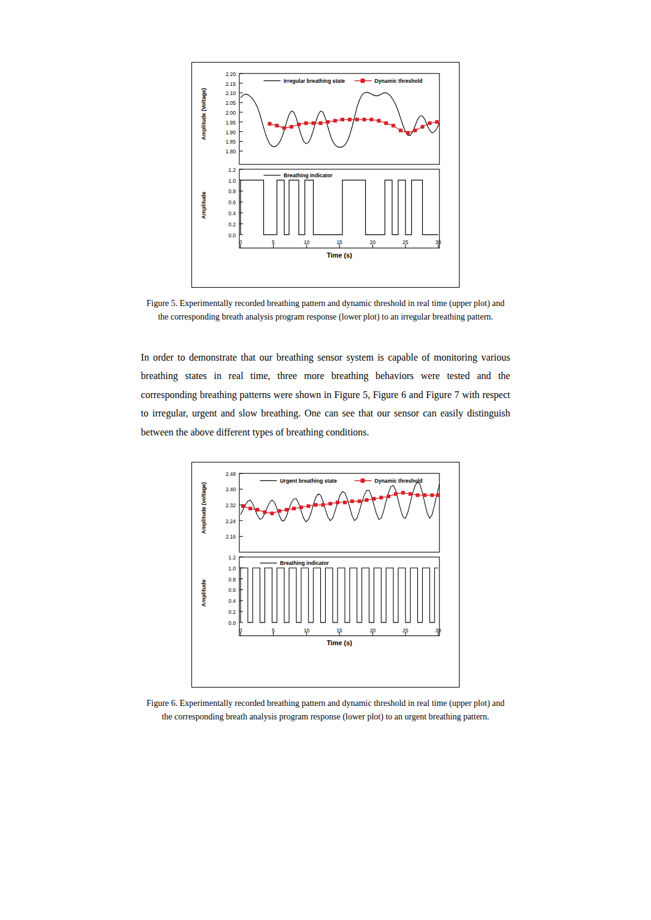Amplitude (Voltage) 2.20 2.15 2.10 2.05 2.00 1.95 1.90 1.85 1.80 Irregular breathing state Dynamic threshold Amplitude 1.2 1.0 0.8 0.6 0.4 0.2 0.0 Breathing indicator 0 5 10 15 20 25 30 Time (s)
Figure 5. Experimentally recorded breathing pattern and dynamic threshold in real time (upper plot) and the corresponding breath analysis program response (lower plot) to an irregular breathing pattern.
In order to demonstrate that our breathing sensor system is capable of monitoring various breathing states in real time, three more breathing behaviors were tested and the corresponding breathing patterns were shown in Figure 5, Figure 6 and Figure 7 with respect to irregular, urgent and slow breathing. One can see that our sensor can easily distinguish between the above different types of breathing conditions.
Amplitude (voltage) 2.48 2.40 2.32 2.24 2.16 Urgent breathing state Dynamic threshold Amplitude 1.2 1.0 0.8 0.6 0.4 0.2 0.0 Breathing indicator 0 5 10 15 20 25 30 Time (s)
Figure 6. Experimentally recorded breathing pattern and dynamic threshold in real time (upper plot) and the corresponding breath analysis program response (lower plot) to an urgent breathing pattern.